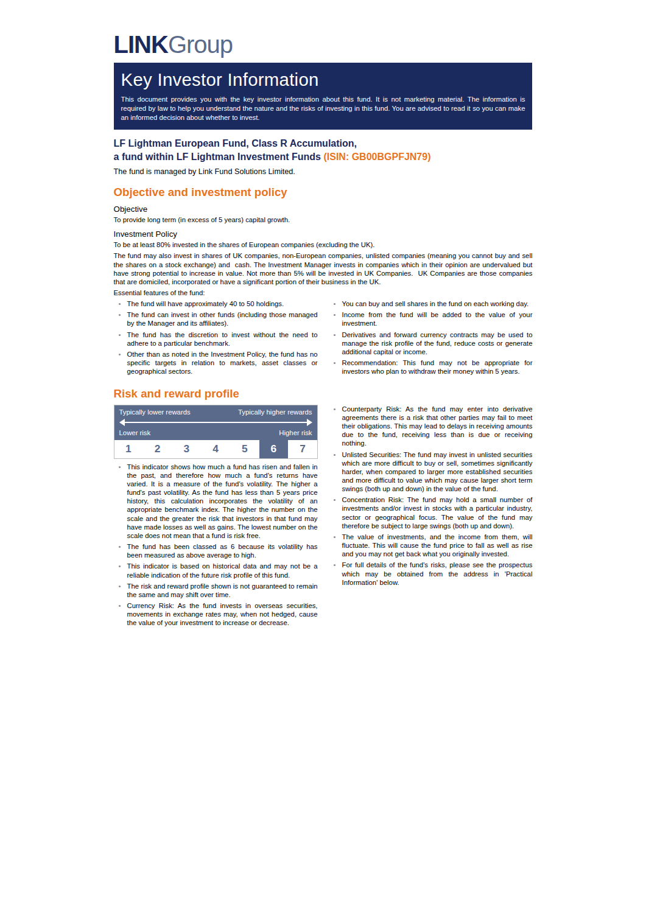LINK Group
Key Investor Information
This document provides you with the key investor information about this fund. It is not marketing material. The information is required by law to help you understand the nature and the risks of investing in this fund. You are advised to read it so you can make an informed decision about whether to invest.
LF Lightman European Fund, Class R Accumulation,
a fund within LF Lightman Investment Funds (ISIN: GB00BGPFJN79)
The fund is managed by Link Fund Solutions Limited.
Objective and investment policy
Objective
To provide long term (in excess of 5 years) capital growth.
Investment Policy
To be at least 80% invested in the shares of European companies (excluding the UK).
The fund may also invest in shares of UK companies, non-European companies, unlisted companies (meaning you cannot buy and sell the shares on a stock exchange) and cash. The Investment Manager invests in companies which in their opinion are undervalued but have strong potential to increase in value. Not more than 5% will be invested in UK Companies. UK Companies are those companies that are domiciled, incorporated or have a significant portion of their business in the UK.
Essential features of the fund:
The fund will have approximately 40 to 50 holdings.
The fund can invest in other funds (including those managed by the Manager and its affiliates).
The fund has the discretion to invest without the need to adhere to a particular benchmark.
Other than as noted in the Investment Policy, the fund has no specific targets in relation to markets, asset classes or geographical sectors.
You can buy and sell shares in the fund on each working day.
Income from the fund will be added to the value of your investment.
Derivatives and forward currency contracts may be used to manage the risk profile of the fund, reduce costs or generate additional capital or income.
Recommendation: This fund may not be appropriate for investors who plan to withdraw their money within 5 years.
Risk and reward profile
Typically lower rewards Typically higher rewards
Lower risk Higher risk
1
2
3
4
5
6
7
This indicator shows how much a fund has risen and fallen in the past, and therefore how much a fund's returns have varied. It is a measure of the fund's volatility. The higher a fund's past volatility. As the fund has less than 5 years price history, this calculation incorporates the volatility of an appropriate benchmark index. The higher the number on the scale and the greater the risk that investors in that fund may have made losses as well as gains. The lowest number on the scale does not mean that a fund is risk free.
The fund has been classed as 6 because its volatility has been measured as above average to high.
This indicator is based on historical data and may not be a reliable indication of the future risk profile of this fund.
The risk and reward profile shown is not guaranteed to remain the same and may shift over time.
Currency Risk: As the fund invests in overseas securities, movements in exchange rates may, when not hedged, cause the value of your investment to increase or decrease.
Counterparty Risk: As the fund may enter into derivative agreements there is a risk that other parties may fail to meet their obligations. This may lead to delays in receiving amounts due to the fund, receiving less than is due or receiving nothing.
Unlisted Securities: The fund may invest in unlisted securities which are more difficult to buy or sell, sometimes significantly harder, when compared to larger more established securities and more difficult to value which may cause larger short term swings (both up and down) in the value of the fund.
Concentration Risk: The fund may hold a small number of investments and/or invest in stocks with a particular industry, sector or geographical focus. The value of the fund may therefore be subject to large swings (both up and down).
The value of investments, and the income from them, will fluctuate. This will cause the fund price to fall as well as rise and you may not get back what you originally invested.
For full details of the fund's risks, please see the prospectus which may be obtained from the address in 'Practical Information' below.